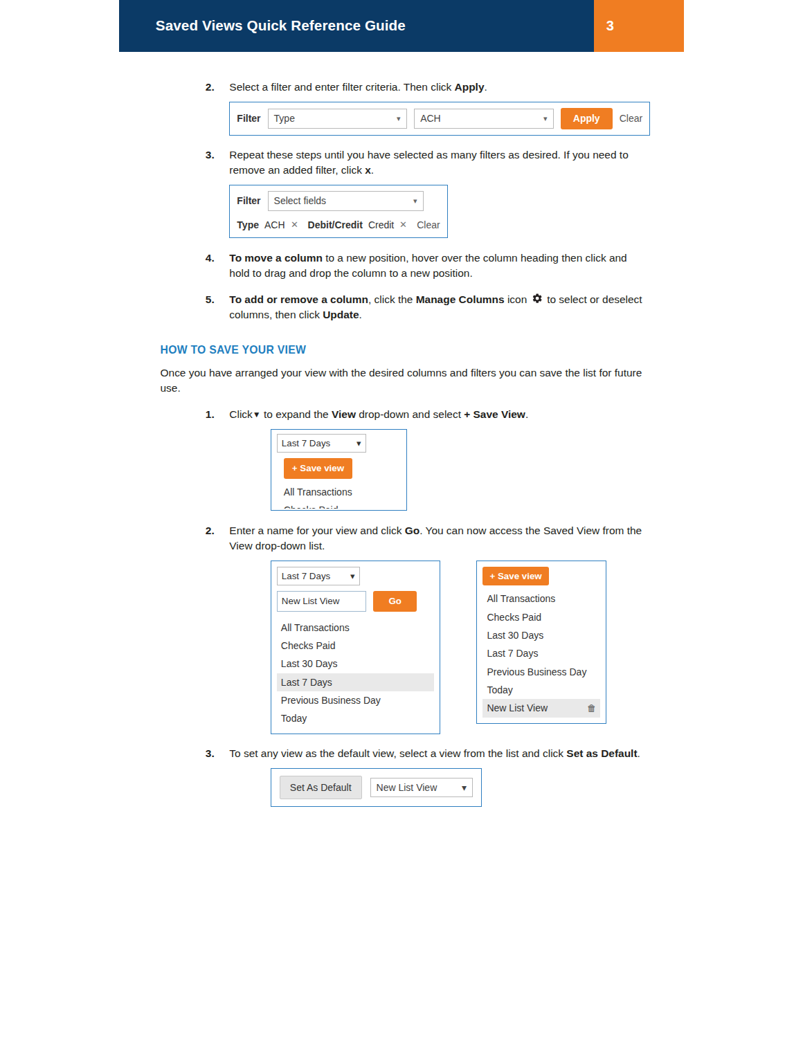Saved Views Quick Reference Guide
3
2. Select a filter and enter filter criteria. Then click Apply.
Filter Type▾ ACH▾ Apply Clear
3. Repeat these steps until you have selected as many filters as desired. If you need to remove an added filter, click x.
Filter Select fields▾
Type ACH ✕ Debit/Credit Credit ✕ Clear
4. To move a column to a new position, hover over the column heading then click and hold to drag and drop the column to a new position.
5. To add or remove a column, click the Manage Columns icon to select or deselect columns, then click Update.
How to Save Your View
Once you have arranged your view with the desired columns and filters you can save the list for future use.
1. Click▼ to expand the View drop-down and select + Save View.
Last 7 Days▾
+ Save view
All Transactions
Checks Paid
2. Enter a name for your view and click Go. You can now access the Saved View from the View drop-down list.
Last 7 Days▾
New List View Go
All Transactions
Checks Paid
Last 30 Days
Last 7 Days
Previous Business Day
Today
+ Save view
All Transactions
Checks Paid
Last 30 Days
Last 7 Days
Previous Business Day
Today
New List View🗑
3. To set any view as the default view, select a view from the list and click Set as Default.
Set As Default New List View▾